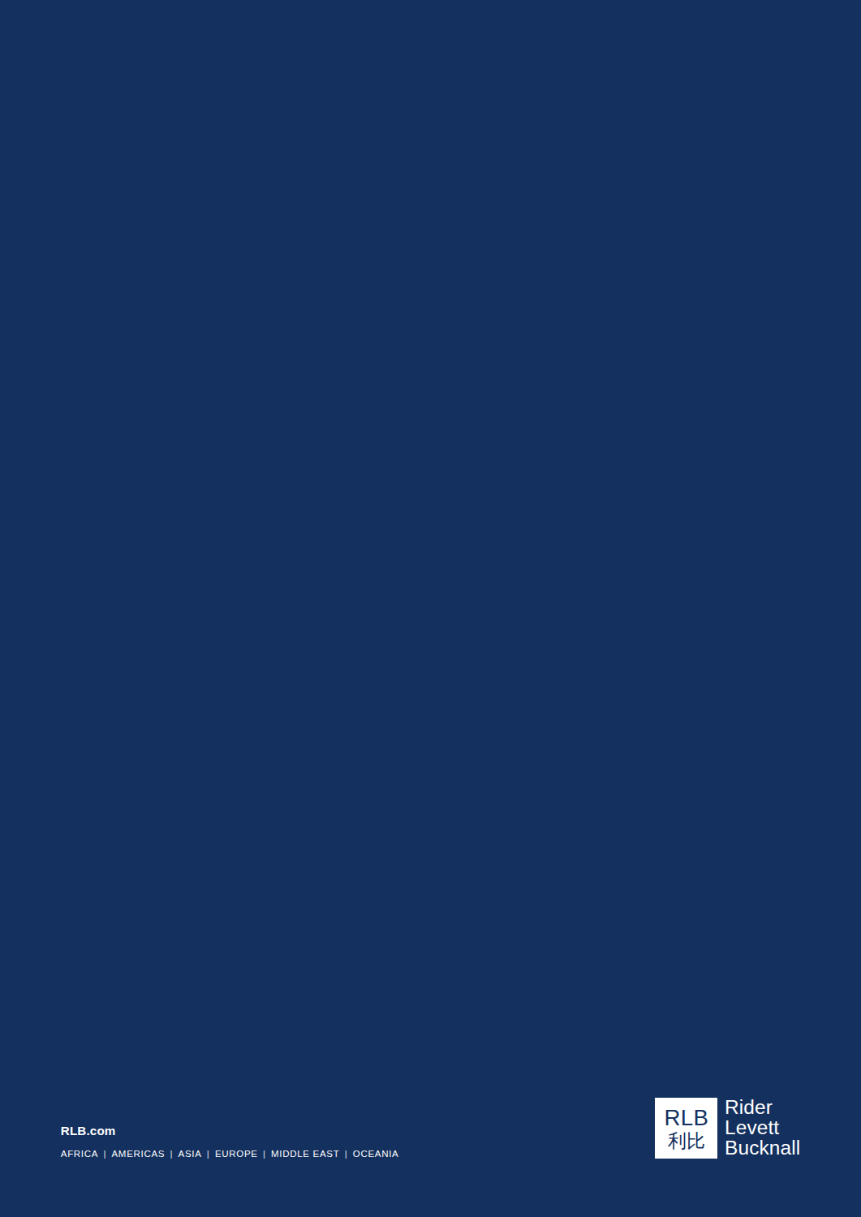RLB.com
Africa
Americas
Asia
Europe
Middle East
Oceania
RLB 利比
Rider Levett Bucknall